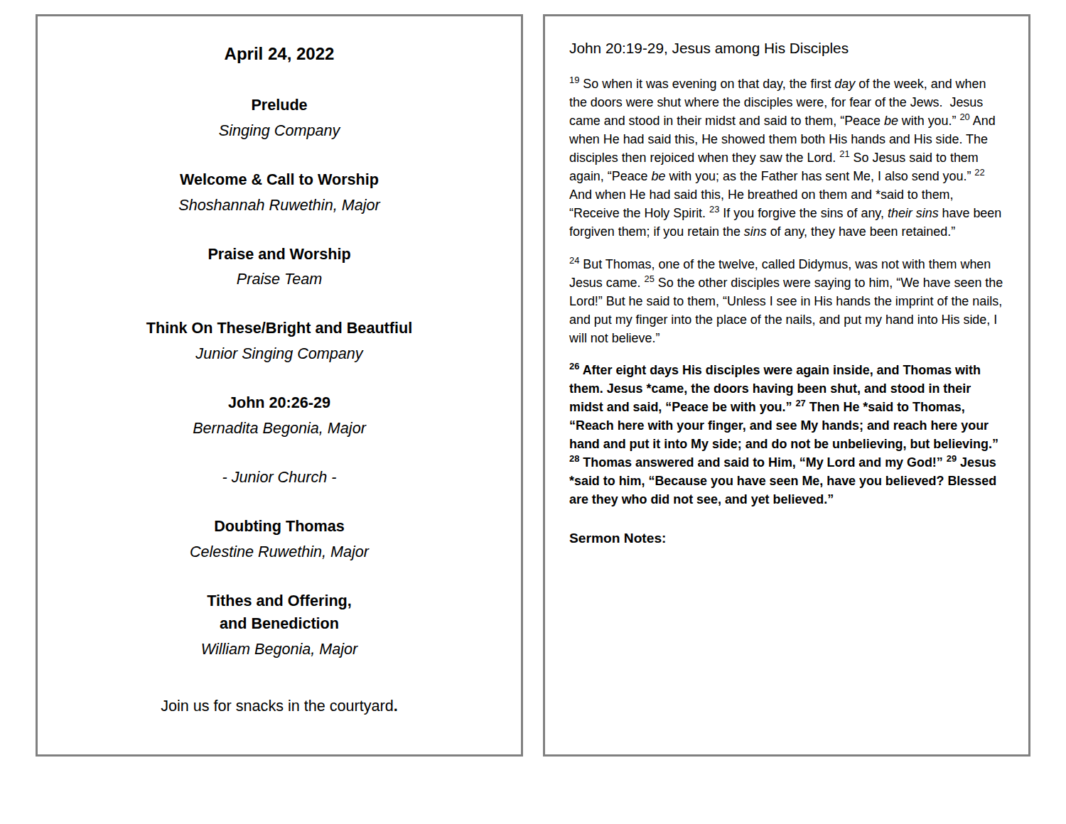April 24, 2022
Prelude
Singing Company
Welcome & Call to Worship
Shoshannah Ruwethin, Major
Praise and Worship
Praise Team
Think On These/Bright and Beautfiul
Junior Singing Company
John 20:26-29
Bernadita Begonia, Major
- Junior Church -
Doubting Thomas
Celestine Ruwethin, Major
Tithes and Offering,
and Benediction
William Begonia, Major
Join us for snacks in the courtyard.
John 20:19-29, Jesus among His Disciples
19 So when it was evening on that day, the first day of the week, and when the doors were shut where the disciples were, for fear of the Jews. Jesus came and stood in their midst and said to them, “Peace be with you.” 20 And when He had said this, He showed them both His hands and His side. The disciples then rejoiced when they saw the Lord. 21 So Jesus said to them again, “Peace be with you; as the Father has sent Me, I also send you.” 22 And when He had said this, He breathed on them and *said to them, “Receive the Holy Spirit. 23 If you forgive the sins of any, their sins have been forgiven them; if you retain the sins of any, they have been retained.”
24 But Thomas, one of the twelve, called Didymus, was not with them when Jesus came. 25 So the other disciples were saying to him, “We have seen the Lord!” But he said to them, “Unless I see in His hands the imprint of the nails, and put my finger into the place of the nails, and put my hand into His side, I will not believe.”
26 After eight days His disciples were again inside, and Thomas with them. Jesus *came, the doors having been shut, and stood in their midst and said, “Peace be with you.” 27 Then He *said to Thomas, “Reach here with your finger, and see My hands; and reach here your hand and put it into My side; and do not be unbelieving, but believing.” 28 Thomas answered and said to Him, “My Lord and my God!” 29 Jesus *said to him, “Because you have seen Me, have you believed? Blessed are they who did not see, and yet believed.”
Sermon Notes: